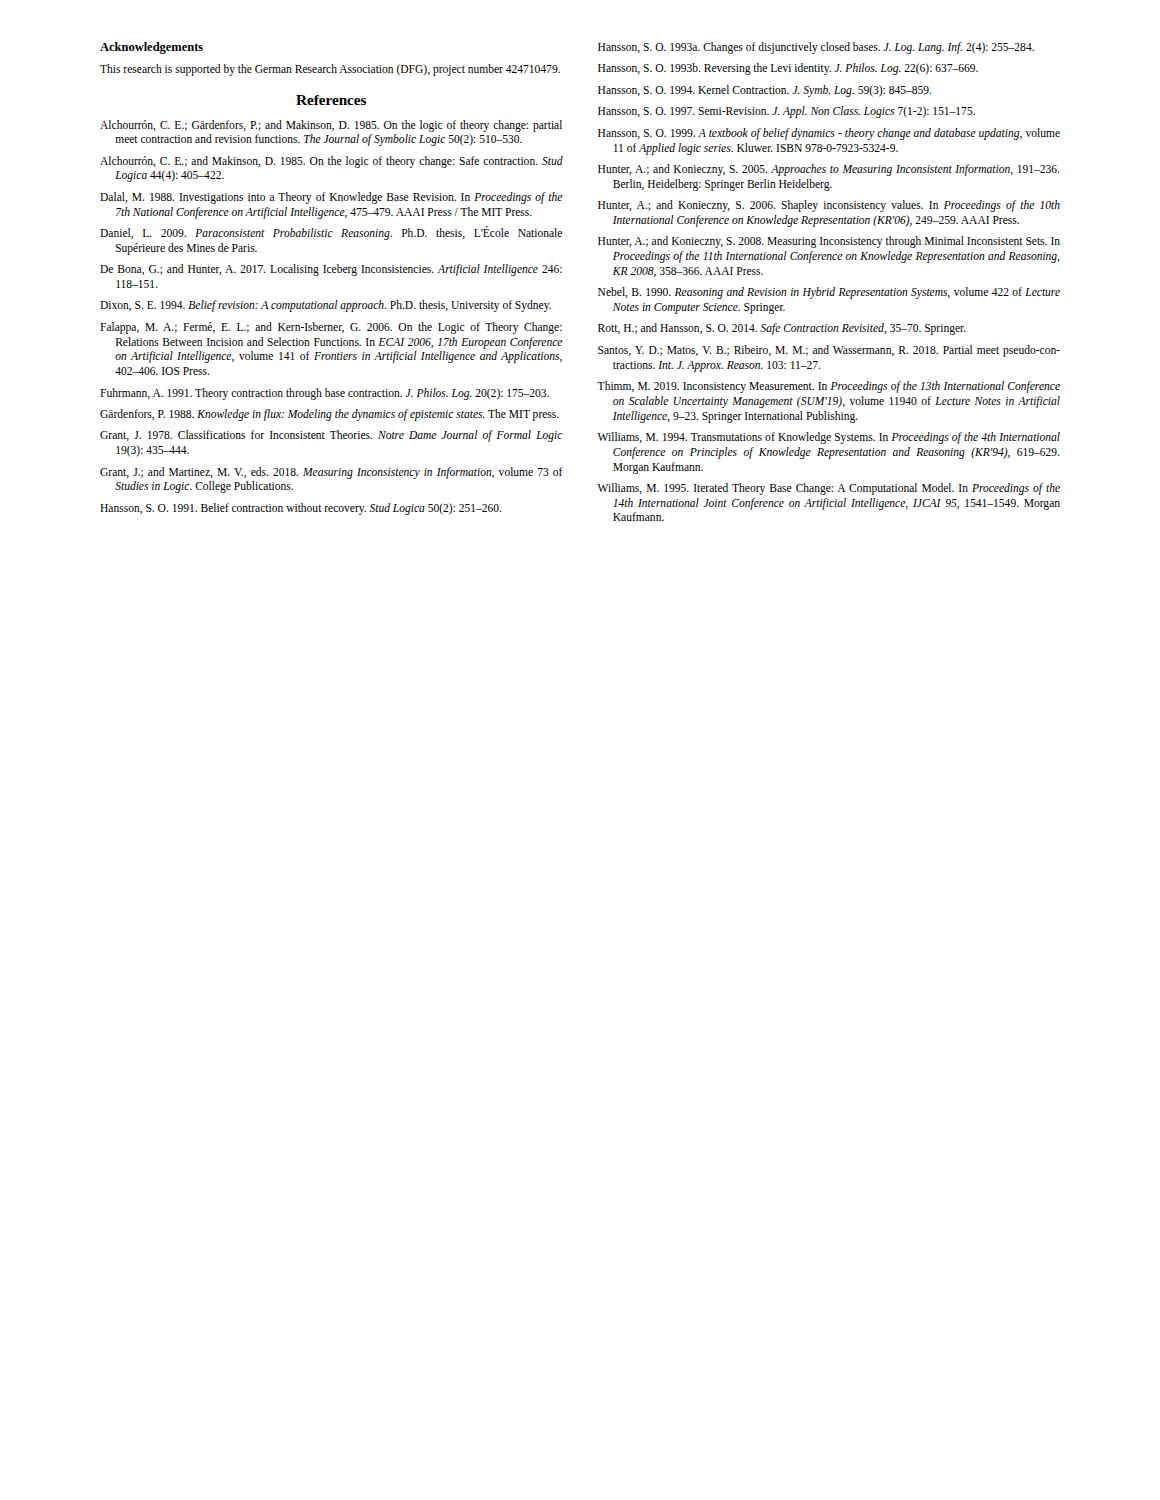Acknowledgements
This research is supported by the German Research Association (DFG), project number 424710479.
References
Alchourrón, C. E.; Gärdenfors, P.; and Makinson, D. 1985. On the logic of theory change: partial meet contraction and revision functions. The Journal of Symbolic Logic 50(2): 510–530.
Alchourrón, C. E.; and Makinson, D. 1985. On the logic of theory change: Safe contraction. Stud Logica 44(4): 405–422.
Dalal, M. 1988. Investigations into a Theory of Knowledge Base Revision. In Proceedings of the 7th National Conference on Artificial Intelligence, 475–479. AAAI Press / The MIT Press.
Daniel, L. 2009. Paraconsistent Probabilistic Reasoning. Ph.D. thesis, L'École Nationale Supérieure des Mines de Paris.
De Bona, G.; and Hunter, A. 2017. Localising Iceberg Inconsistencies. Artificial Intelligence 246: 118–151.
Dixon, S. E. 1994. Belief revision: A computational approach. Ph.D. thesis, University of Sydney.
Falappa, M. A.; Fermé, E. L.; and Kern-Isberner, G. 2006. On the Logic of Theory Change: Relations Between Incision and Selection Functions. In ECAI 2006, 17th European Conference on Artificial Intelligence, volume 141 of Frontiers in Artificial Intelligence and Applications, 402–406. IOS Press.
Fuhrmann, A. 1991. Theory contraction through base contraction. J. Philos. Log. 20(2): 175–203.
Gärdenfors, P. 1988. Knowledge in flux: Modeling the dynamics of epistemic states. The MIT press.
Grant, J. 1978. Classifications for Inconsistent Theories. Notre Dame Journal of Formal Logic 19(3): 435–444.
Grant, J.; and Martinez, M. V., eds. 2018. Measuring Inconsistency in Information, volume 73 of Studies in Logic. College Publications.
Hansson, S. O. 1991. Belief contraction without recovery. Stud Logica 50(2): 251–260.
Hansson, S. O. 1993a. Changes of disjunctively closed bases. J. Log. Lang. Inf. 2(4): 255–284.
Hansson, S. O. 1993b. Reversing the Levi identity. J. Philos. Log. 22(6): 637–669.
Hansson, S. O. 1994. Kernel Contraction. J. Symb. Log. 59(3): 845–859.
Hansson, S. O. 1997. Semi-Revision. J. Appl. Non Class. Logics 7(1-2): 151–175.
Hansson, S. O. 1999. A textbook of belief dynamics - theory change and database updating, volume 11 of Applied logic series. Kluwer. ISBN 978-0-7923-5324-9.
Hunter, A.; and Konieczny, S. 2005. Approaches to Measuring Inconsistent Information, 191–236. Berlin, Heidelberg: Springer Berlin Heidelberg.
Hunter, A.; and Konieczny, S. 2006. Shapley inconsistency values. In Proceedings of the 10th International Conference on Knowledge Representation (KR'06), 249–259. AAAI Press.
Hunter, A.; and Konieczny, S. 2008. Measuring Inconsistency through Minimal Inconsistent Sets. In Proceedings of the 11th International Conference on Knowledge Representation and Reasoning, KR 2008, 358–366. AAAI Press.
Nebel, B. 1990. Reasoning and Revision in Hybrid Representation Systems, volume 422 of Lecture Notes in Computer Science. Springer.
Rott, H.; and Hansson, S. O. 2014. Safe Contraction Revisited, 35–70. Springer.
Santos, Y. D.; Matos, V. B.; Ribeiro, M. M.; and Wassermann, R. 2018. Partial meet pseudo-contractions. Int. J. Approx. Reason. 103: 11–27.
Thimm, M. 2019. Inconsistency Measurement. In Proceedings of the 13th International Conference on Scalable Uncertainty Management (SUM'19), volume 11940 of Lecture Notes in Artificial Intelligence, 9–23. Springer International Publishing.
Williams, M. 1994. Transmutations of Knowledge Systems. In Proceedings of the 4th International Conference on Principles of Knowledge Representation and Reasoning (KR'94), 619–629. Morgan Kaufmann.
Williams, M. 1995. Iterated Theory Base Change: A Computational Model. In Proceedings of the 14th International Joint Conference on Artificial Intelligence, IJCAI 95, 1541–1549. Morgan Kaufmann.